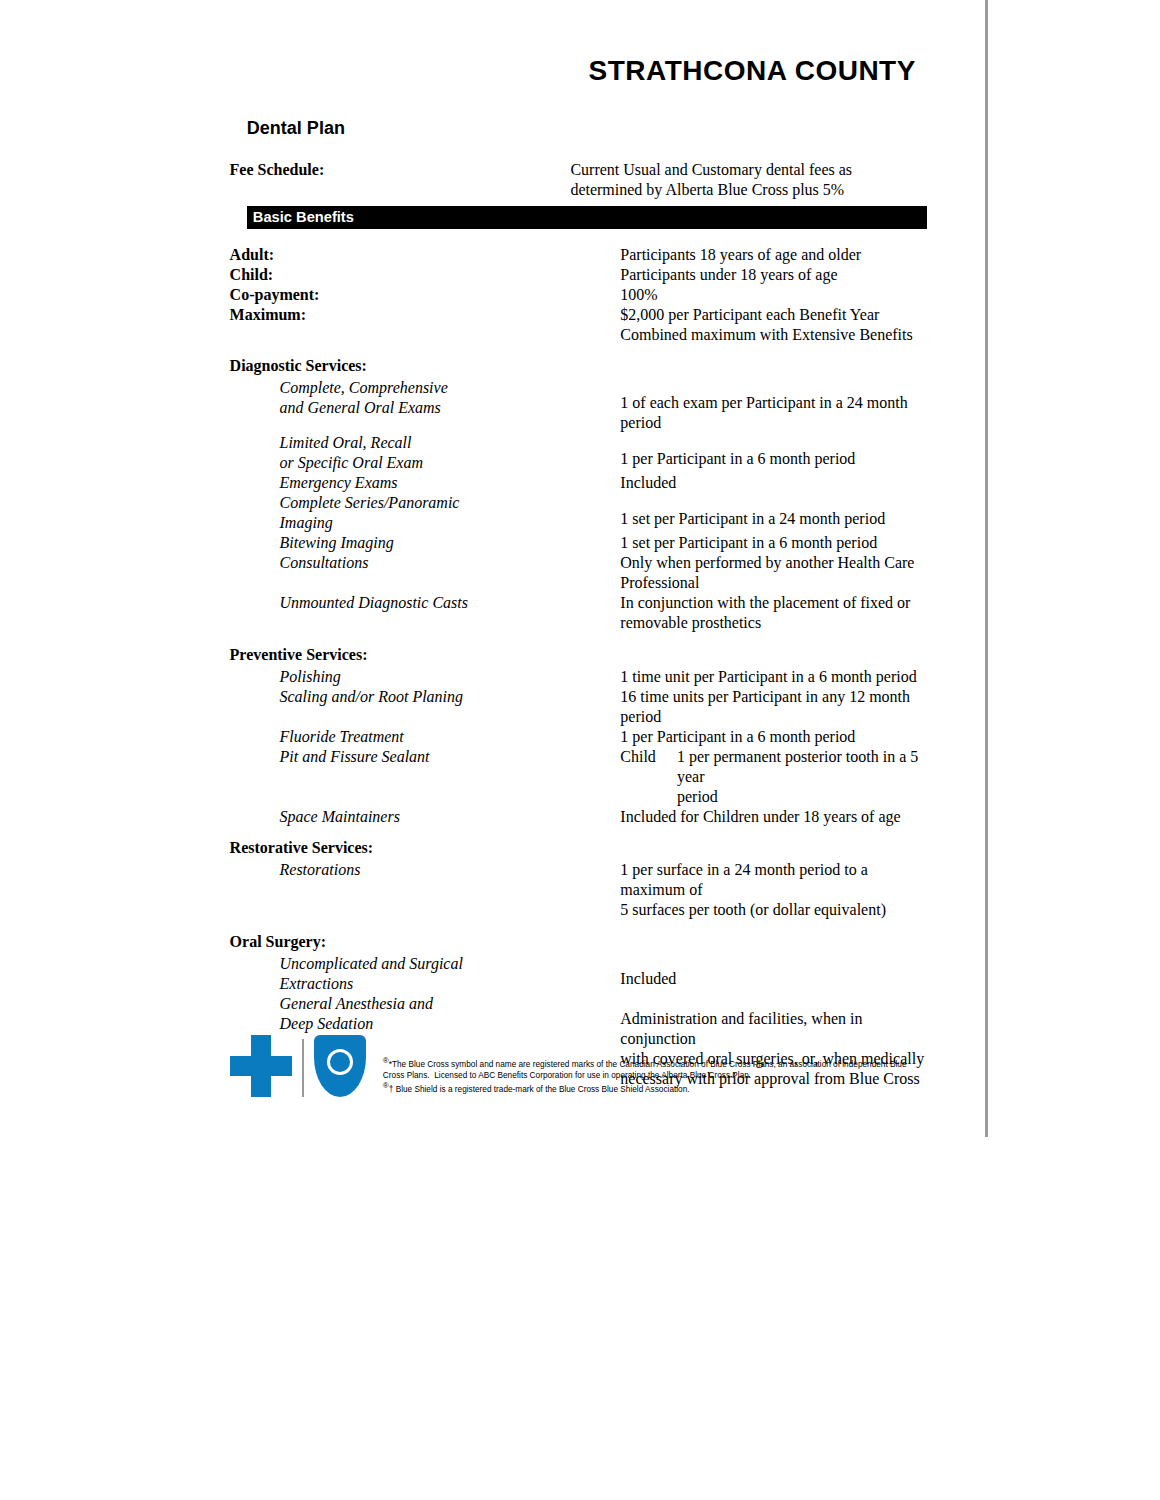STRATHCONA COUNTY
Dental Plan
| Fee Schedule: | Current Usual and Customary dental fees as determined by Alberta Blue Cross plus 5% |
Basic Benefits
| Adult: | Participants 18 years of age and older |
| Child: | Participants under 18 years of age |
| Co-payment: | 100% |
| Maximum: | $2,000 per Participant each Benefit Year Combined maximum with Extensive Benefits |
| Diagnostic Services: | |
| Complete, Comprehensive and General Oral Exams | 1 of each exam per Participant in a 24 month period |
| Limited Oral, Recall or Specific Oral Exam | 1 per Participant in a 6 month period |
| Emergency Exams | Included |
| Complete Series/Panoramic Imaging | 1 set per Participant in a 24 month period |
| Bitewing Imaging | 1 set per Participant in a 6 month period |
| Consultations | Only when performed by another Health Care Professional |
| Unmounted Diagnostic Casts | In conjunction with the placement of fixed or removable prosthetics |
| Preventive Services: | |
| Polishing | 1 time unit per Participant in a 6 month period |
| Scaling and/or Root Planing | 16 time units per Participant in any 12 month period |
| Fluoride Treatment | 1 per Participant in a 6 month period |
| Pit and Fissure Sealant | / Child / 1 per permanent posterior tooth in a 5 year period / |
| Space Maintainers | Included for Children under 18 years of age |
| Restorative Services: | |
| Restorations | 1 per surface in a 24 month period to a maximum of 5 surfaces per tooth (or dollar equivalent) |
| Oral Surgery: | |
| Uncomplicated and Surgical Extractions | Included |
| General Anesthesia and Deep Sedation | Administration and facilities, when in conjunction with covered oral surgeries, or, when medically necessary with prior approval from Blue Cross |
®*The Blue Cross symbol and name are registered marks of the Canadian Association of Blue Cross Plans, an association of independent Blue
Cross Plans. Licensed to ABC Benefits Corporation for use in operating the Alberta Blue Cross Plan.
®† Blue Shield is a registered trade-mark of the Blue Cross Blue Shield Association.